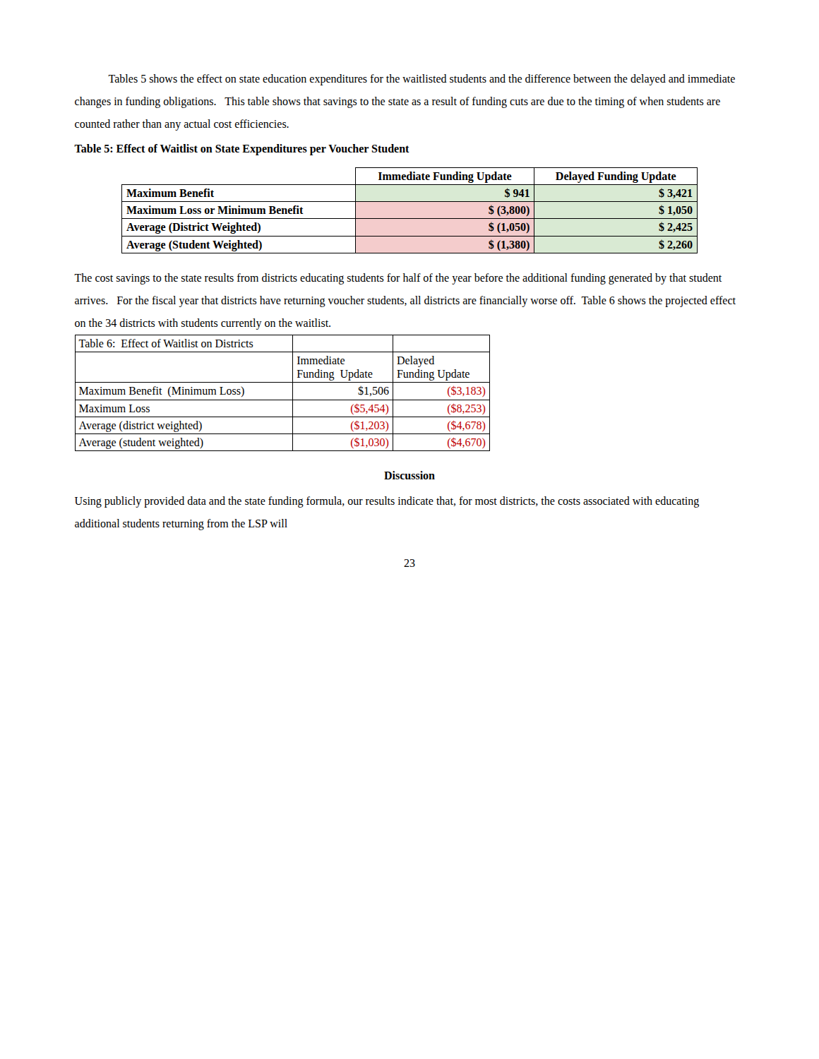Tables 5 shows the effect on state education expenditures for the waitlisted students and the difference between the delayed and immediate changes in funding obligations. This table shows that savings to the state as a result of funding cuts are due to the timing of when students are counted rather than any actual cost efficiencies.
Table 5: Effect of Waitlist on State Expenditures per Voucher Student
| | Immediate Funding Update | Delayed Funding Update |
| --- | --- | --- |
| Maximum Benefit | $ 941 | $ 3,421 |
| Maximum Loss or Minimum Benefit | $ (3,800) | $ 1,050 |
| Average (District Weighted) | $ (1,050) | $ 2,425 |
| Average (Student Weighted) | $ (1,380) | $ 2,260 |
The cost savings to the state results from districts educating students for half of the year before the additional funding generated by that student arrives. For the fiscal year that districts have returning voucher students, all districts are financially worse off. Table 6 shows the projected effect on the 34 districts with students currently on the waitlist.
| Table 6: Effect of Waitlist on Districts | | |
| | Immediate Funding Update | Delayed Funding Update |
| Maximum Benefit (Minimum Loss) | $1,506 | ($3,183) |
| Maximum Loss | ($5,454) | ($8,253) |
| Average (district weighted) | ($1,203) | ($4,678) |
| Average (student weighted) | ($1,030) | ($4,670) |
Discussion
Using publicly provided data and the state funding formula, our results indicate that, for most districts, the costs associated with educating additional students returning from the LSP will
23